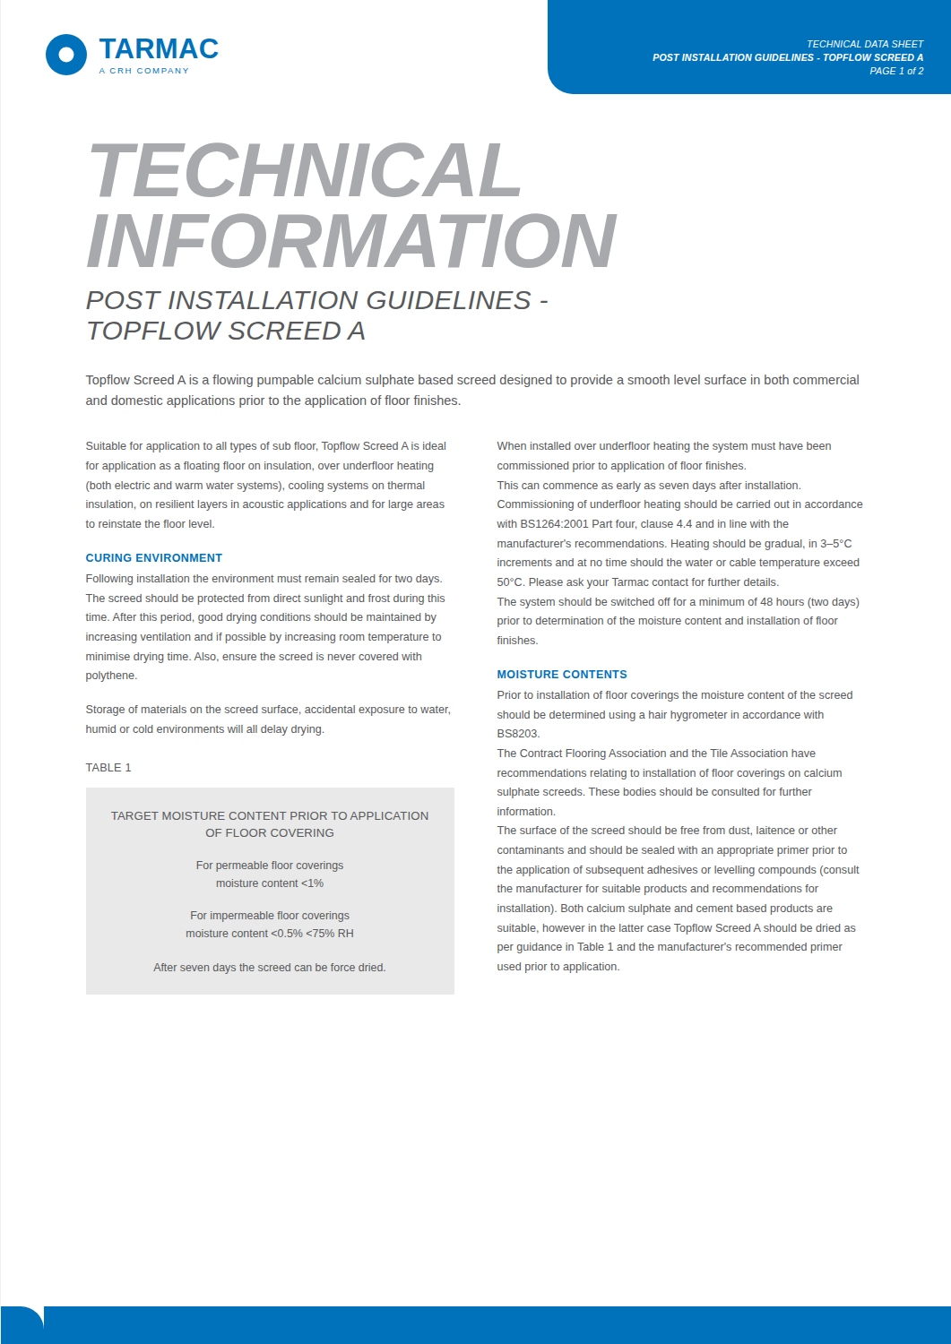TECHNICAL DATA SHEET
POST INSTALLATION GUIDELINES - TOPFLOW SCREED A
PAGE 1 of 2
TARMAC
A CRH COMPANY
TECHNICAL
INFORMATION
POST INSTALLATION GUIDELINES -
TOPFLOW SCREED A
Topflow Screed A is a flowing pumpable calcium sulphate based screed designed to provide a smooth level surface in both commercial and domestic applications prior to the application of floor finishes.
Suitable for application to all types of sub floor, Topflow Screed A is ideal for application as a floating floor on insulation, over underfloor heating (both electric and warm water systems), cooling systems on thermal insulation, on resilient layers in acoustic applications and for large areas to reinstate the floor level.
Curing Environment
Following installation the environment must remain sealed for two days. The screed should be protected from direct sunlight and frost during this time. After this period, good drying conditions should be maintained by increasing ventilation and if possible by increasing room temperature to minimise drying time. Also, ensure the screed is never covered with polythene.
Storage of materials on the screed surface, accidental exposure to water, humid or cold environments will all delay drying.
TABLE 1
TARGET MOISTURE CONTENT PRIOR TO APPLICATION OF FLOOR COVERING
For permeable floor coverings
moisture content <1%
For impermeable floor coverings
moisture content <0.5% <75% RH
After seven days the screed can be force dried.
When installed over underfloor heating the system must have been commissioned prior to application of floor finishes.
This can commence as early as seven days after installation. Commissioning of underfloor heating should be carried out in accordance with BS1264:2001 Part four, clause 4.4 and in line with the manufacturer's recommendations. Heating should be gradual, in 3–5°C increments and at no time should the water or cable temperature exceed 50°C. Please ask your Tarmac contact for further details.
The system should be switched off for a minimum of 48 hours (two days) prior to determination of the moisture content and installation of floor finishes.
Moisture Contents
Prior to installation of floor coverings the moisture content of the screed should be determined using a hair hygrometer in accordance with BS8203.
The Contract Flooring Association and the Tile Association have recommendations relating to installation of floor coverings on calcium sulphate screeds. These bodies should be consulted for further information.
The surface of the screed should be free from dust, laitence or other contaminants and should be sealed with an appropriate primer prior to the application of subsequent adhesives or levelling compounds (consult the manufacturer for suitable products and recommendations for installation). Both calcium sulphate and cement based products are suitable, however in the latter case Topflow Screed A should be dried as per guidance in Table 1 and the manufacturer's recommended primer used prior to application.